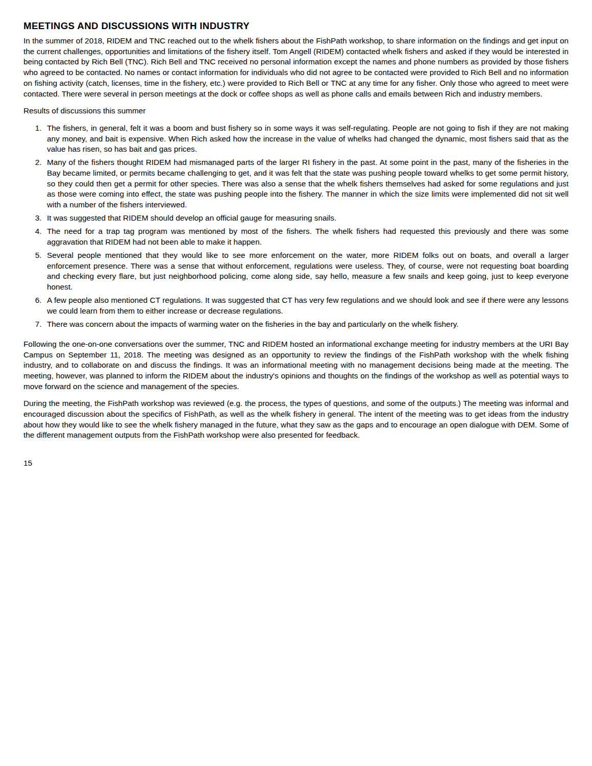MEETINGS AND DISCUSSIONS WITH INDUSTRY
In the summer of 2018, RIDEM and TNC reached out to the whelk fishers about the FishPath workshop, to share information on the findings and get input on the current challenges, opportunities and limitations of the fishery itself. Tom Angell (RIDEM) contacted whelk fishers and asked if they would be interested in being contacted by Rich Bell (TNC). Rich Bell and TNC received no personal information except the names and phone numbers as provided by those fishers who agreed to be contacted. No names or contact information for individuals who did not agree to be contacted were provided to Rich Bell and no information on fishing activity (catch, licenses, time in the fishery, etc.) were provided to Rich Bell or TNC at any time for any fisher. Only those who agreed to meet were contacted. There were several in person meetings at the dock or coffee shops as well as phone calls and emails between Rich and industry members.
Results of discussions this summer
The fishers, in general, felt it was a boom and bust fishery so in some ways it was self-regulating. People are not going to fish if they are not making any money, and bait is expensive. When Rich asked how the increase in the value of whelks had changed the dynamic, most fishers said that as the value has risen, so has bait and gas prices.
Many of the fishers thought RIDEM had mismanaged parts of the larger RI fishery in the past. At some point in the past, many of the fisheries in the Bay became limited, or permits became challenging to get, and it was felt that the state was pushing people toward whelks to get some permit history, so they could then get a permit for other species. There was also a sense that the whelk fishers themselves had asked for some regulations and just as those were coming into effect, the state was pushing people into the fishery. The manner in which the size limits were implemented did not sit well with a number of the fishers interviewed.
It was suggested that RIDEM should develop an official gauge for measuring snails.
The need for a trap tag program was mentioned by most of the fishers. The whelk fishers had requested this previously and there was some aggravation that RIDEM had not been able to make it happen.
Several people mentioned that they would like to see more enforcement on the water, more RIDEM folks out on boats, and overall a larger enforcement presence. There was a sense that without enforcement, regulations were useless. They, of course, were not requesting boat boarding and checking every flare, but just neighborhood policing, come along side, say hello, measure a few snails and keep going, just to keep everyone honest.
A few people also mentioned CT regulations. It was suggested that CT has very few regulations and we should look and see if there were any lessons we could learn from them to either increase or decrease regulations.
There was concern about the impacts of warming water on the fisheries in the bay and particularly on the whelk fishery.
Following the one-on-one conversations over the summer, TNC and RIDEM hosted an informational exchange meeting for industry members at the URI Bay Campus on September 11, 2018. The meeting was designed as an opportunity to review the findings of the FishPath workshop with the whelk fishing industry, and to collaborate on and discuss the findings. It was an informational meeting with no management decisions being made at the meeting. The meeting, however, was planned to inform the RIDEM about the industry's opinions and thoughts on the findings of the workshop as well as potential ways to move forward on the science and management of the species.
During the meeting, the FishPath workshop was reviewed (e.g. the process, the types of questions, and some of the outputs.) The meeting was informal and encouraged discussion about the specifics of FishPath, as well as the whelk fishery in general. The intent of the meeting was to get ideas from the industry about how they would like to see the whelk fishery managed in the future, what they saw as the gaps and to encourage an open dialogue with DEM. Some of the different management outputs from the FishPath workshop were also presented for feedback.
15